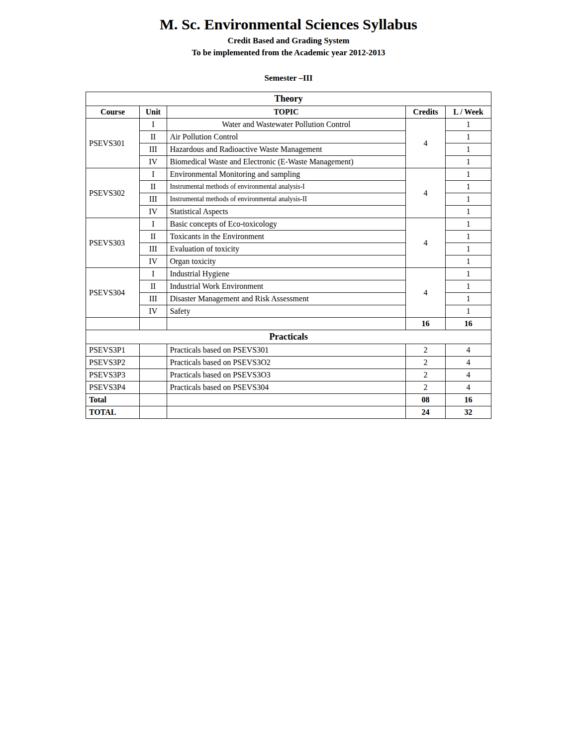M. Sc. Environmental Sciences Syllabus
Credit Based and Grading System
To be implemented from the Academic year 2012-2013
Semester –III
| Theory |
| Course | Unit | TOPIC | Credits | L / Week |
| PSEVS301 | I | Water and Wastewater Pollution Control | 4 | 1 |
| II | Air Pollution Control | 1 |
| III | Hazardous and Radioactive Waste Management | 1 |
| IV | Biomedical Waste and Electronic (E-Waste Management) | 1 |
| PSEVS302 | I | Environmental Monitoring and sampling | 4 | 1 |
| II | Instrumental methods of environmental analysis-I | 1 |
| III | Instrumental methods of environmental analysis-II | 1 |
| IV | Statistical Aspects | 1 |
| PSEVS303 | I | Basic concepts of Eco-toxicology | 4 | 1 |
| II | Toxicants in the Environment | 1 |
| III | Evaluation of toxicity | 1 |
| IV | Organ toxicity | 1 |
| PSEVS304 | I | Industrial Hygiene | 4 | 1 |
| II | Industrial Work Environment | 1 |
| III | Disaster Management and Risk Assessment | 1 |
| IV | Safety | 1 |
| | | | 16 | 16 |
| Practicals |
| PSEVS3P1 | | Practicals based on PSEVS301 | 2 | 4 |
| PSEVS3P2 | | Practicals based on PSEVS3O2 | 2 | 4 |
| PSEVS3P3 | | Practicals based on PSEVS3O3 | 2 | 4 |
| PSEVS3P4 | | Practicals based on PSEVS304 | 2 | 4 |
| Total | | | 08 | 16 |
| TOTAL | | | 24 | 32 |